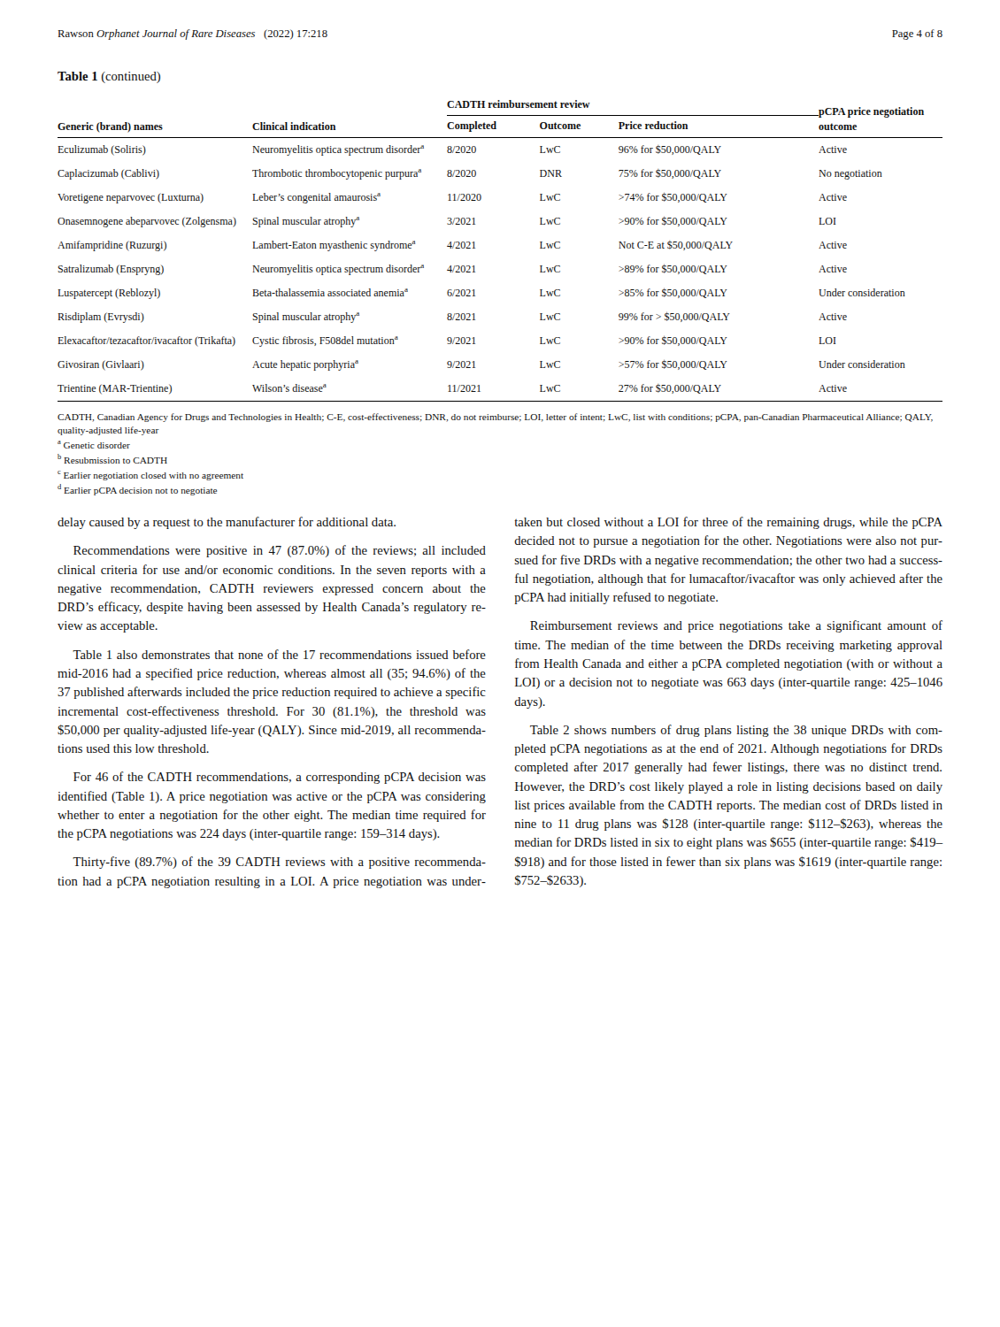Rawson Orphanet Journal of Rare Diseases (2022) 17:218
Page 4 of 8
Table 1 (continued)
| Generic (brand) names | Clinical indication | CADTH reimbursement review | pCPA price negotiation outcome |
| --- | --- | --- | --- |
| Completed | Outcome | Price reduction |
| Eculizumab (Soliris) | Neuromyelitis optica spectrum disorder a | 8/2020 | LwC | 96% for $50,000/QALY | Active |
| Caplacizumab (Cablivi) | Thrombotic thrombocytopenic purpura a | 8/2020 | DNR | 75% for $50,000/QALY | No negotiation |
| Voretigene neparvovec (Luxturna) | Leber’s congenital amaurosis a | 11/2020 | LwC | >74% for $50,000/QALY | Active |
| Onasemnogene abeparvovec (Zolgensma) | Spinal muscular atrophy a | 3/2021 | LwC | >90% for $50,000/QALY | LOI |
| Amifampridine (Ruzurgi) | Lambert-Eaton myasthenic syndrome a | 4/2021 | LwC | Not C-E at $50,000/QALY | Active |
| Satralizumab (Enspryng) | Neuromyelitis optica spectrum disorder a | 4/2021 | LwC | >89% for $50,000/QALY | Active |
| Luspatercept (Reblozyl) | Beta-thalassemia associated anemia a | 6/2021 | LwC | >85% for $50,000/QALY | Under consideration |
| Risdiplam (Evrysdi) | Spinal muscular atrophy a | 8/2021 | LwC | 99% for > $50,000/QALY | Active |
| Elexacaftor/tezacaftor/ivacaftor (Trikafta) | Cystic fibrosis, F508del mutation a | 9/2021 | LwC | >90% for $50,000/QALY | LOI |
| Givosiran (Givlaari) | Acute hepatic porphyria a | 9/2021 | LwC | >57% for $50,000/QALY | Under consideration |
| Trientine (MAR-Trientine) | Wilson’s disease a | 11/2021 | LwC | 27% for $50,000/QALY | Active |
CADTH, Canadian Agency for Drugs and Technologies in Health; C-E, cost-effectiveness; DNR, do not reimburse; LOI, letter of intent; LwC, list with conditions; pCPA, pan-Canadian Pharmaceutical Alliance; QALY, quality-adjusted life-year
a Genetic disorder
b Resubmission to CADTH
c Earlier negotiation closed with no agreement
d Earlier pCPA decision not to negotiate
delay caused by a request to the manufacturer for additional data.
Recommendations were positive in 47 (87.0%) of the reviews; all included clinical criteria for use and/or economic conditions. In the seven reports with a negative recommendation, CADTH reviewers expressed concern about the DRD’s efficacy, despite having been assessed by Health Canada’s regulatory review as acceptable.
Table 1 also demonstrates that none of the 17 recommendations issued before mid-2016 had a specified price reduction, whereas almost all (35; 94.6%) of the 37 published afterwards included the price reduction required to achieve a specific incremental cost-effectiveness threshold. For 30 (81.1%), the threshold was $50,000 per quality-adjusted life-year (QALY). Since mid-2019, all recommendations used this low threshold.
For 46 of the CADTH recommendations, a corresponding pCPA decision was identified (Table 1). A price negotiation was active or the pCPA was considering whether to enter a negotiation for the other eight. The median time required for the pCPA negotiations was 224 days (inter-quartile range: 159–314 days).
Thirty-five (89.7%) of the 39 CADTH reviews with a positive recommendation had a pCPA negotiation resulting in a LOI. A price negotiation was undertaken but closed without a LOI for three of the remaining drugs, while the pCPA decided not to pursue a negotiation for the other. Negotiations were also not pursued for five DRDs with a negative recommendation; the other two had a successful negotiation, although that for lumacaftor/ivacaftor was only achieved after the pCPA had initially refused to negotiate.
Reimbursement reviews and price negotiations take a significant amount of time. The median of the time between the DRDs receiving marketing approval from Health Canada and either a pCPA completed negotiation (with or without a LOI) or a decision not to negotiate was 663 days (inter-quartile range: 425–1046 days).
Table 2 shows numbers of drug plans listing the 38 unique DRDs with completed pCPA negotiations as at the end of 2021. Although negotiations for DRDs completed after 2017 generally had fewer listings, there was no distinct trend. However, the DRD’s cost likely played a role in listing decisions based on daily list prices available from the CADTH reports. The median cost of DRDs listed in nine to 11 drug plans was $128 (inter-quartile range: $112–$263), whereas the median for DRDs listed in six to eight plans was $655 (inter-quartile range: $419–$918) and for those listed in fewer than six plans was $1619 (inter-quartile range: $752–$2633).